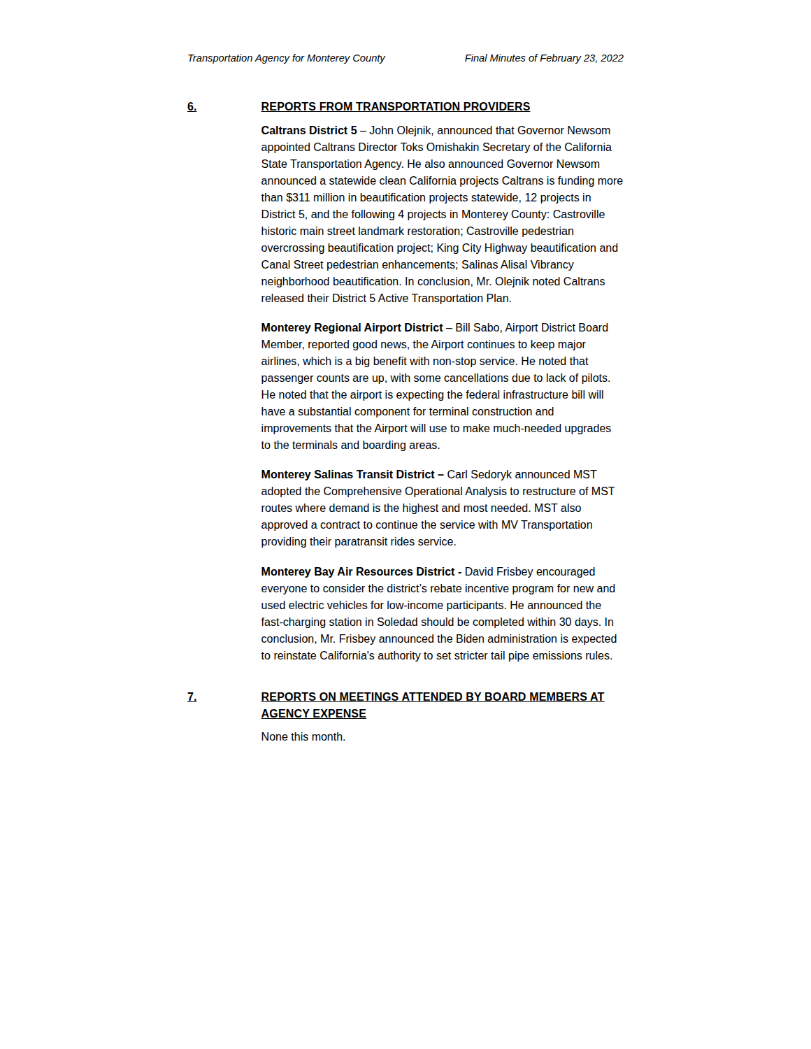Transportation Agency for Monterey County
Final Minutes of February 23, 2022
6.
REPORTS FROM TRANSPORTATION PROVIDERS
Caltrans District 5 – John Olejnik, announced that Governor Newsom appointed Caltrans Director Toks Omishakin Secretary of the California State Transportation Agency. He also announced Governor Newsom announced a statewide clean California projects Caltrans is funding more than $311 million in beautification projects statewide, 12 projects in District 5, and the following 4 projects in Monterey County: Castroville historic main street landmark restoration; Castroville pedestrian overcrossing beautification project; King City Highway beautification and Canal Street pedestrian enhancements; Salinas Alisal Vibrancy neighborhood beautification. In conclusion, Mr. Olejnik noted Caltrans released their District 5 Active Transportation Plan.
Monterey Regional Airport District – Bill Sabo, Airport District Board Member, reported good news, the Airport continues to keep major airlines, which is a big benefit with non-stop service. He noted that passenger counts are up, with some cancellations due to lack of pilots. He noted that the airport is expecting the federal infrastructure bill will have a substantial component for terminal construction and improvements that the Airport will use to make much-needed upgrades to the terminals and boarding areas.
Monterey Salinas Transit District – Carl Sedoryk announced MST adopted the Comprehensive Operational Analysis to restructure of MST routes where demand is the highest and most needed. MST also approved a contract to continue the service with MV Transportation providing their paratransit rides service.
Monterey Bay Air Resources District - David Frisbey encouraged everyone to consider the district’s rebate incentive program for new and used electric vehicles for low-income participants. He announced the fast-charging station in Soledad should be completed within 30 days. In conclusion, Mr. Frisbey announced the Biden administration is expected to reinstate California's authority to set stricter tail pipe emissions rules.
7.
REPORTS ON MEETINGS ATTENDED BY BOARD MEMBERS AT AGENCY EXPENSE
None this month.